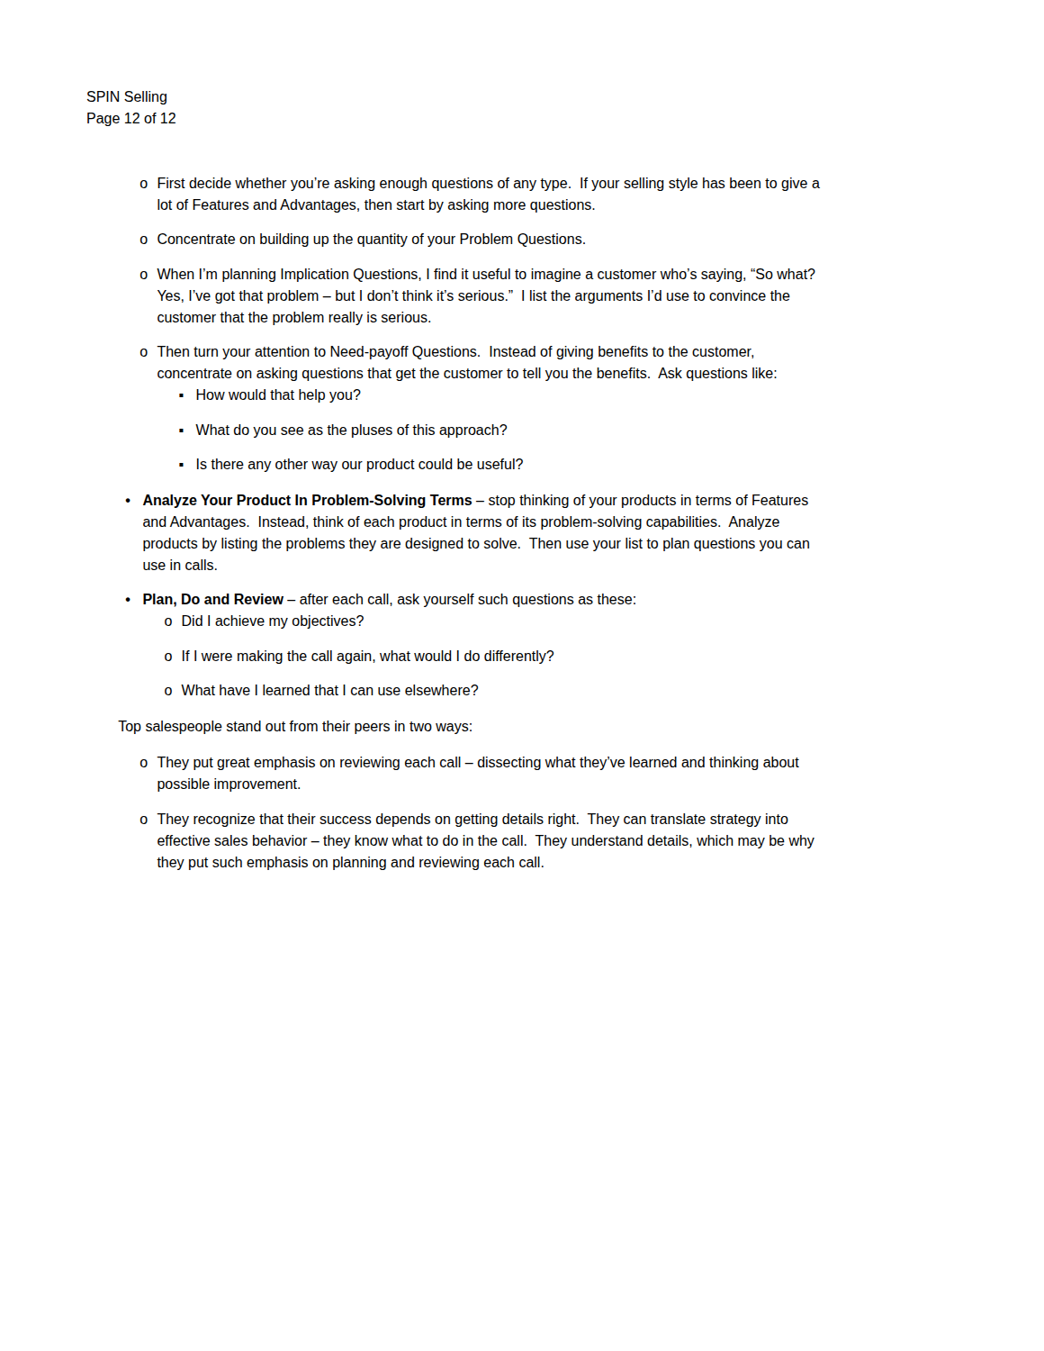SPIN Selling
Page 12 of 12
First decide whether you’re asking enough questions of any type. If your selling style has been to give a lot of Features and Advantages, then start by asking more questions.
Concentrate on building up the quantity of your Problem Questions.
When I’m planning Implication Questions, I find it useful to imagine a customer who’s saying, “So what? Yes, I’ve got that problem – but I don’t think it’s serious.” I list the arguments I’d use to convince the customer that the problem really is serious.
Then turn your attention to Need-payoff Questions. Instead of giving benefits to the customer, concentrate on asking questions that get the customer to tell you the benefits. Ask questions like:
How would that help you?
What do you see as the pluses of this approach?
Is there any other way our product could be useful?
Analyze Your Product In Problem-Solving Terms – stop thinking of your products in terms of Features and Advantages. Instead, think of each product in terms of its problem-solving capabilities. Analyze products by listing the problems they are designed to solve. Then use your list to plan questions you can use in calls.
Plan, Do and Review – after each call, ask yourself such questions as these:
Did I achieve my objectives?
If I were making the call again, what would I do differently?
What have I learned that I can use elsewhere?
Top salespeople stand out from their peers in two ways:
They put great emphasis on reviewing each call – dissecting what they’ve learned and thinking about possible improvement.
They recognize that their success depends on getting details right. They can translate strategy into effective sales behavior – they know what to do in the call. They understand details, which may be why they put such emphasis on planning and reviewing each call.